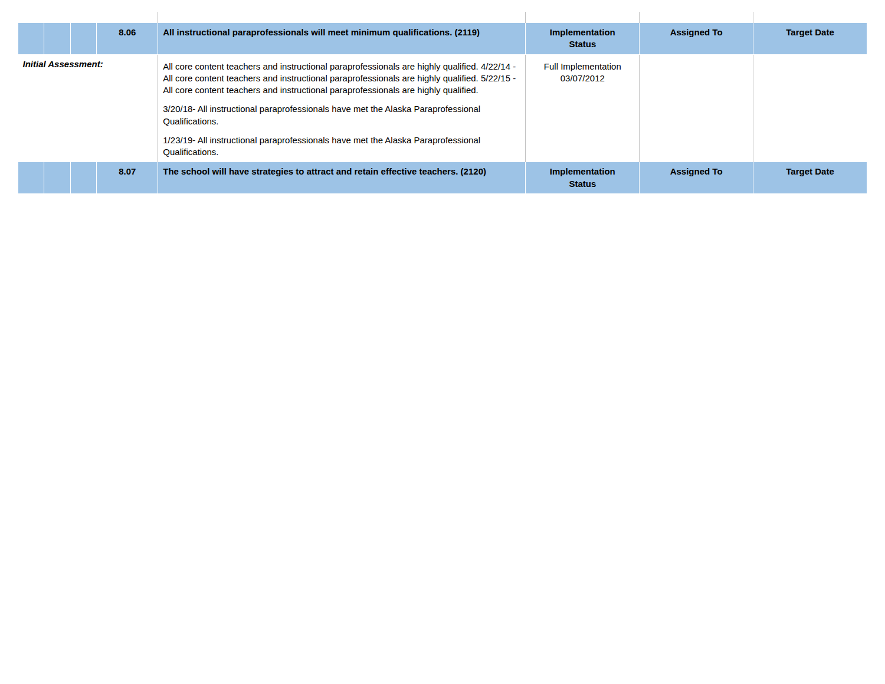| | | | 8.06 | All instructional paraprofessionals will meet minimum qualifications. (2119) | Implementation Status | Assigned To | Target Date |
| Initial Assessment: | | All core content teachers and instructional paraprofessionals are highly qualified. 4/22/14 - All core content teachers and instructional paraprofessionals are highly qualified. 5/22/15 - All core content teachers and instructional paraprofessionals are highly qualified. 3/20/18- All instructional paraprofessionals have met the Alaska Paraprofessional Qualifications. 1/23/19- All instructional paraprofessionals have met the Alaska Paraprofessional Qualifications. | Full Implementation 03/07/2012 | | |
| | | | 8.07 | The school will have strategies to attract and retain effective teachers. (2120) | Implementation Status | Assigned To | Target Date |